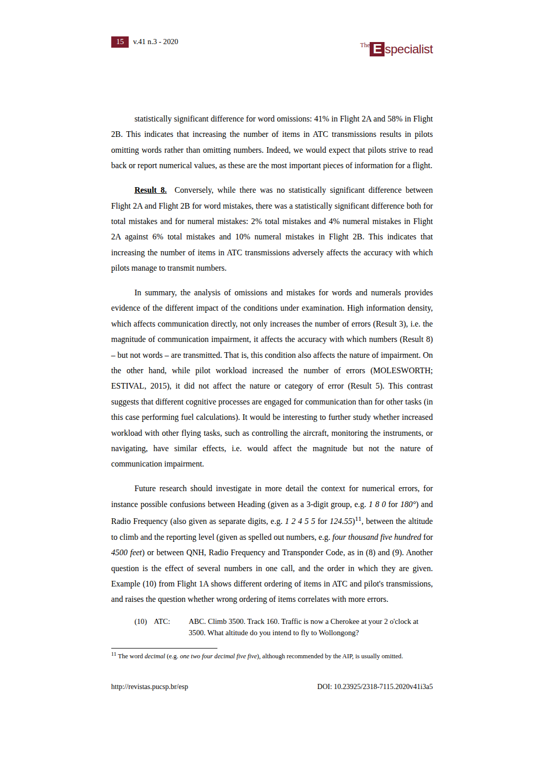15 v.41 n.3 - 2020
The Especialist
statistically significant difference for word omissions: 41% in Flight 2A and 58% in Flight 2B. This indicates that increasing the number of items in ATC transmissions results in pilots omitting words rather than omitting numbers. Indeed, we would expect that pilots strive to read back or report numerical values, as these are the most important pieces of information for a flight.
Result 8. Conversely, while there was no statistically significant difference between Flight 2A and Flight 2B for word mistakes, there was a statistically significant difference both for total mistakes and for numeral mistakes: 2% total mistakes and 4% numeral mistakes in Flight 2A against 6% total mistakes and 10% numeral mistakes in Flight 2B. This indicates that increasing the number of items in ATC transmissions adversely affects the accuracy with which pilots manage to transmit numbers.
In summary, the analysis of omissions and mistakes for words and numerals provides evidence of the different impact of the conditions under examination. High information density, which affects communication directly, not only increases the number of errors (Result 3), i.e. the magnitude of communication impairment, it affects the accuracy with which numbers (Result 8) – but not words – are transmitted. That is, this condition also affects the nature of impairment. On the other hand, while pilot workload increased the number of errors (MOLESWORTH; ESTIVAL, 2015), it did not affect the nature or category of error (Result 5). This contrast suggests that different cognitive processes are engaged for communication than for other tasks (in this case performing fuel calculations). It would be interesting to further study whether increased workload with other flying tasks, such as controlling the aircraft, monitoring the instruments, or navigating, have similar effects, i.e. would affect the magnitude but not the nature of communication impairment.
Future research should investigate in more detail the context for numerical errors, for instance possible confusions between Heading (given as a 3-digit group, e.g. 1 8 0 for 180°) and Radio Frequency (also given as separate digits, e.g. 1 2 4 5 5 for 124.55)11, between the altitude to climb and the reporting level (given as spelled out numbers, e.g. four thousand five hundred for 4500 feet) or between QNH, Radio Frequency and Transponder Code, as in (8) and (9). Another question is the effect of several numbers in one call, and the order in which they are given. Example (10) from Flight 1A shows different ordering of items in ATC and pilot's transmissions, and raises the question whether wrong ordering of items correlates with more errors.
(10)
ATC:
ABC. Climb 3500. Track 160. Traffic is now a Cherokee at your 2 o'clock at 3500. What altitude do you intend to fly to Wollongong?
11 The word decimal (e.g. one two four decimal five five), although recommended by the AIP, is usually omitted.
http://revistas.pucsp.br/esp DOI: 10.23925/2318-7115.2020v41i3a5